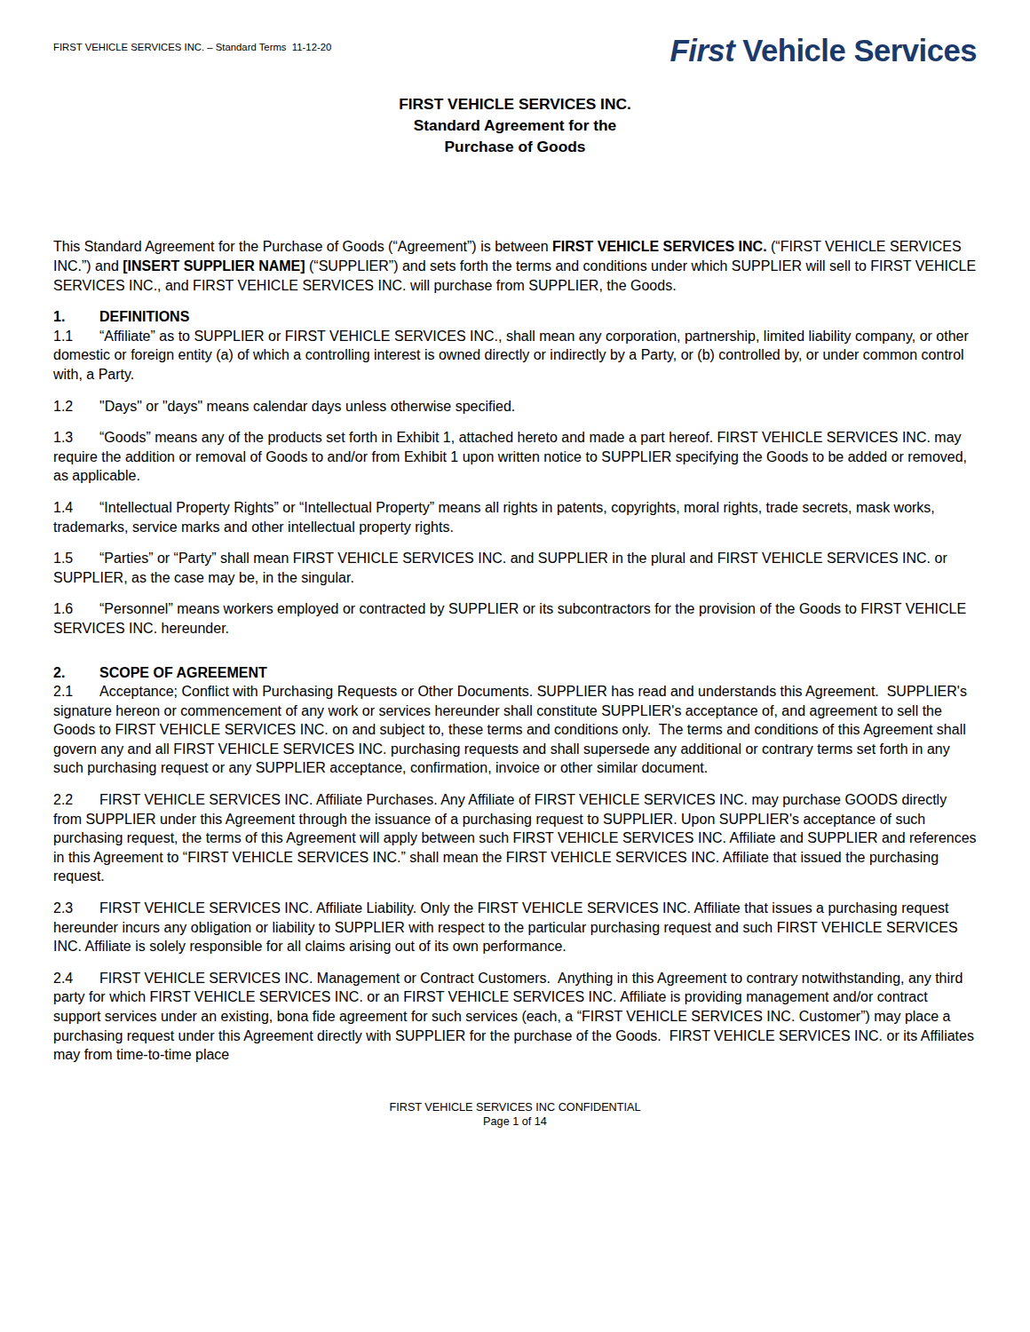FIRST VEHICLE SERVICES INC. – Standard Terms 11-12-20
First Vehicle Services
FIRST VEHICLE SERVICES INC.
Standard Agreement for the
Purchase of Goods
This Standard Agreement for the Purchase of Goods (“Agreement”) is between FIRST VEHICLE SERVICES INC. (“FIRST VEHICLE SERVICES INC.”) and [INSERT SUPPLIER NAME] (“SUPPLIER”) and sets forth the terms and conditions under which SUPPLIER will sell to FIRST VEHICLE SERVICES INC., and FIRST VEHICLE SERVICES INC. will purchase from SUPPLIER, the Goods.
1. DEFINITIONS
1.1“Affiliate” as to SUPPLIER or FIRST VEHICLE SERVICES INC., shall mean any corporation, partnership, limited liability company, or other domestic or foreign entity (a) of which a controlling interest is owned directly or indirectly by a Party, or (b) controlled by, or under common control with, a Party.
1.2"Days" or "days" means calendar days unless otherwise specified.
1.3“Goods” means any of the products set forth in Exhibit 1, attached hereto and made a part hereof. FIRST VEHICLE SERVICES INC. may require the addition or removal of Goods to and/or from Exhibit 1 upon written notice to SUPPLIER specifying the Goods to be added or removed, as applicable.
1.4“Intellectual Property Rights” or “Intellectual Property” means all rights in patents, copyrights, moral rights, trade secrets, mask works, trademarks, service marks and other intellectual property rights.
1.5“Parties” or “Party” shall mean FIRST VEHICLE SERVICES INC. and SUPPLIER in the plural and FIRST VEHICLE SERVICES INC. or SUPPLIER, as the case may be, in the singular.
1.6“Personnel” means workers employed or contracted by SUPPLIER or its subcontractors for the provision of the Goods to FIRST VEHICLE SERVICES INC. hereunder.
2. SCOPE OF AGREEMENT
2.1 Acceptance; Conflict with Purchasing Requests or Other Documents. SUPPLIER has read and understands this Agreement. SUPPLIER's signature hereon or commencement of any work or services hereunder shall constitute SUPPLIER's acceptance of, and agreement to sell the Goods to FIRST VEHICLE SERVICES INC. on and subject to, these terms and conditions only. The terms and conditions of this Agreement shall govern any and all FIRST VEHICLE SERVICES INC. purchasing requests and shall supersede any additional or contrary terms set forth in any such purchasing request or any SUPPLIER acceptance, confirmation, invoice or other similar document.
2.2 FIRST VEHICLE SERVICES INC. Affiliate Purchases. Any Affiliate of FIRST VEHICLE SERVICES INC. may purchase GOODS directly from SUPPLIER under this Agreement through the issuance of a purchasing request to SUPPLIER. Upon SUPPLIER's acceptance of such purchasing request, the terms of this Agreement will apply between such FIRST VEHICLE SERVICES INC. Affiliate and SUPPLIER and references in this Agreement to “FIRST VEHICLE SERVICES INC.” shall mean the FIRST VEHICLE SERVICES INC. Affiliate that issued the purchasing request.
2.3 FIRST VEHICLE SERVICES INC. Affiliate Liability. Only the FIRST VEHICLE SERVICES INC. Affiliate that issues a purchasing request hereunder incurs any obligation or liability to SUPPLIER with respect to the particular purchasing request and such FIRST VEHICLE SERVICES INC. Affiliate is solely responsible for all claims arising out of its own performance.
2.4 FIRST VEHICLE SERVICES INC. Management or Contract Customers. Anything in this Agreement to contrary notwithstanding, any third party for which FIRST VEHICLE SERVICES INC. or an FIRST VEHICLE SERVICES INC. Affiliate is providing management and/or contract support services under an existing, bona fide agreement for such services (each, a “FIRST VEHICLE SERVICES INC. Customer”) may place a purchasing request under this Agreement directly with SUPPLIER for the purchase of the Goods. FIRST VEHICLE SERVICES INC. or its Affiliates may from time-to-time place
FIRST VEHICLE SERVICES INC CONFIDENTIAL
Page 1 of 14